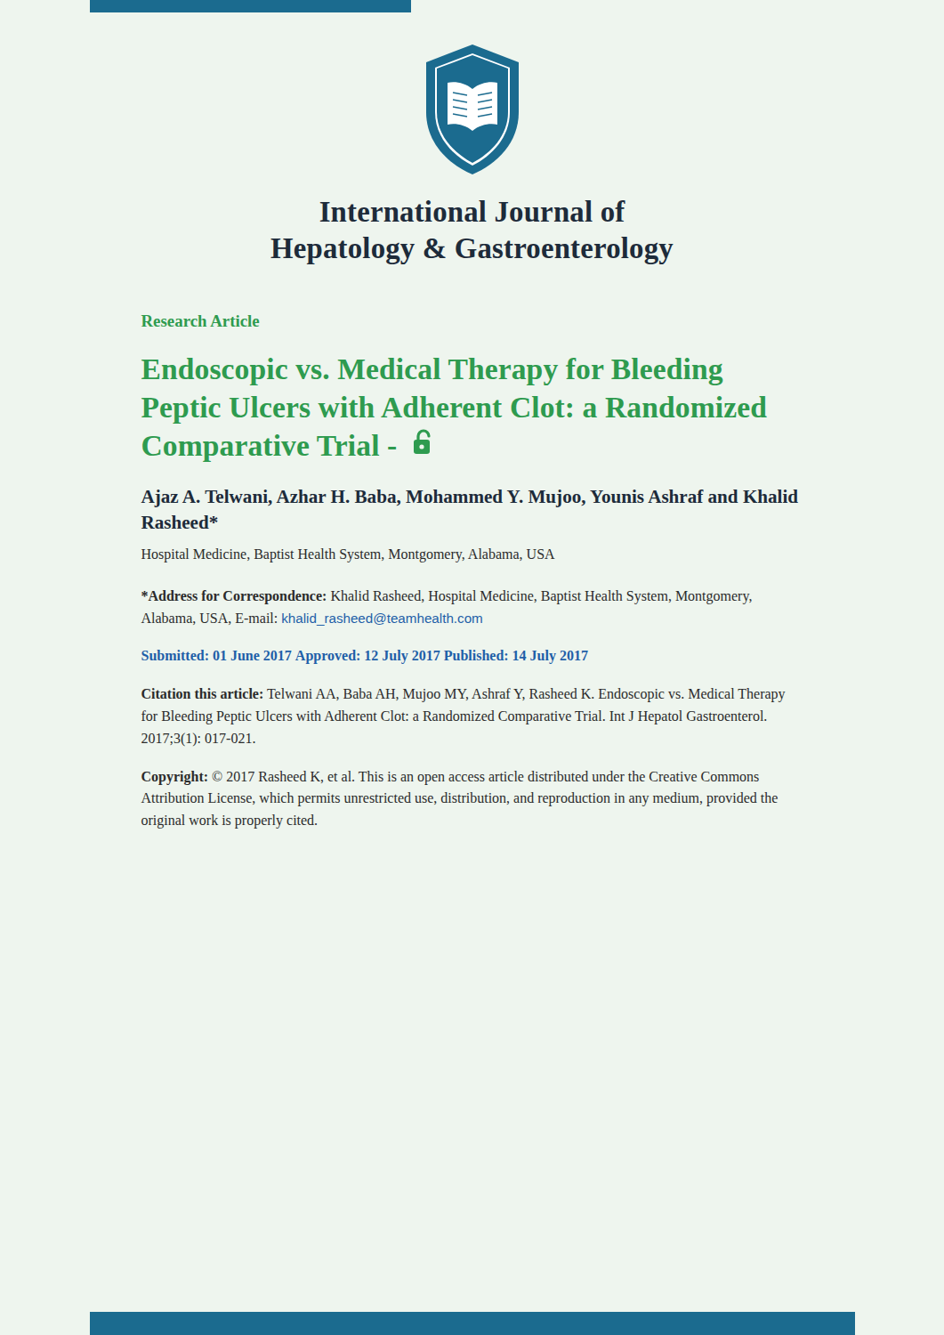International Journal of
Hepatology & Gastroenterology
Research Article
Endoscopic vs. Medical Therapy for Bleeding Peptic Ulcers with Adherent Clot: a Randomized Comparative Trial -
Ajaz A. Telwani, Azhar H. Baba, Mohammed Y. Mujoo, Younis Ashraf and Khalid Rasheed*
Hospital Medicine, Baptist Health System, Montgomery, Alabama, USA
*Address for Correspondence: Khalid Rasheed, Hospital Medicine, Baptist Health System, Montgomery, Alabama, USA, E-mail: khalid_rasheed@teamhealth.com
Submitted: 01 June 2017 Approved: 12 July 2017 Published: 14 July 2017
Citation this article: Telwani AA, Baba AH, Mujoo MY, Ashraf Y, Rasheed K. Endoscopic vs. Medical Therapy for Bleeding Peptic Ulcers with Adherent Clot: a Randomized Comparative Trial. Int J Hepatol Gastroenterol. 2017;3(1): 017-021.
Copyright: © 2017 Rasheed K, et al. This is an open access article distributed under the Creative Commons Attribution License, which permits unrestricted use, distribution, and reproduction in any medium, provided the original work is properly cited.